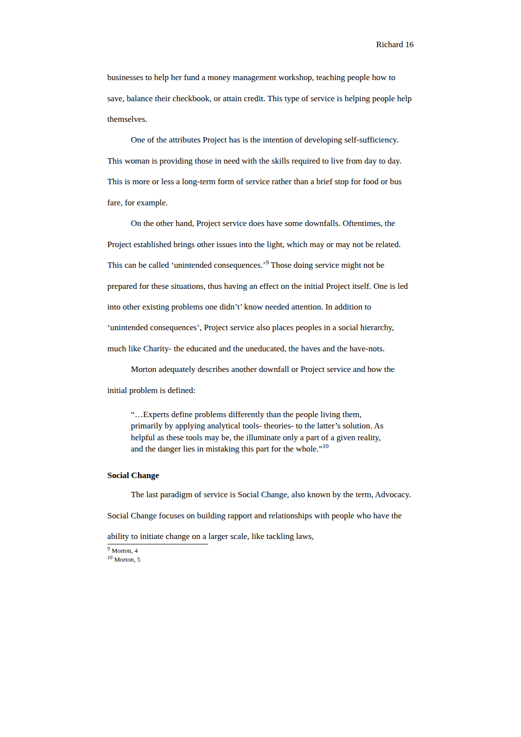Richard 16
businesses to help her fund a money management workshop, teaching people how to save, balance their checkbook, or attain credit. This type of service is helping people help themselves.
One of the attributes Project has is the intention of developing self-sufficiency. This woman is providing those in need with the skills required to live from day to day. This is more or less a long-term form of service rather than a brief stop for food or bus fare, for example.
On the other hand, Project service does have some downfalls. Oftentimes, the Project established brings other issues into the light, which may or may not be related. This can be called ‘unintended consequences.’9 Those doing service might not be prepared for these situations, thus having an effect on the initial Project itself. One is led into other existing problems one didn’t’ know needed attention. In addition to ‘unintended consequences’, Project service also places peoples in a social hierarchy, much like Charity- the educated and the uneducated, the haves and the have-nots.
Morton adequately describes another downfall or Project service and how the initial problem is defined:
“…Experts define problems differently than the people living them, primarily by applying analytical tools- theories- to the latter’s solution. As helpful as these tools may be, the illuminate only a part of a given reality, and the danger lies in mistaking this part for the whole.”10
Social Change
The last paradigm of service is Social Change, also known by the term, Advocacy. Social Change focuses on building rapport and relationships with people who have the ability to initiate change on a larger scale, like tackling laws,
9 Morton, 4
10 Morton, 5